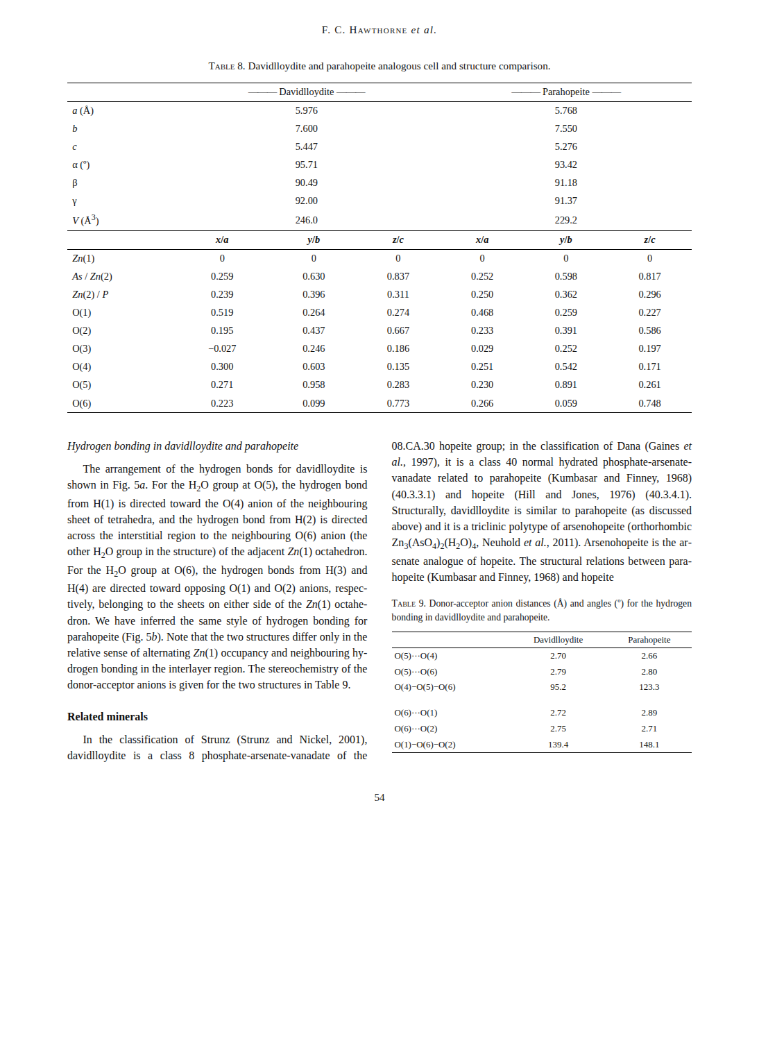F. C. Hawthorne et al.
Table 8. Davidlloydite and parahopeite analogous cell and structure comparison.
| | ——— Davidlloydite ——— | ——— Parahopeite ——— |
| --- | --- | --- |
| a (Å) | 5.976 | 5.768 |
| b | 7.600 | 7.550 |
| c | 5.447 | 5.276 |
| α (º) | 95.71 | 93.42 |
| β | 90.49 | 91.18 |
| γ | 92.00 | 91.37 |
| V (Å 3 ) | 246.0 | 229.2 |
| | x / a | y / b | z / c | x / a | y / b | z / c |
| Zn (1) | 0 | 0 | 0 | 0 | 0 | 0 |
| As / Zn (2) | 0.259 | 0.630 | 0.837 | 0.252 | 0.598 | 0.817 |
| Zn (2) / P | 0.239 | 0.396 | 0.311 | 0.250 | 0.362 | 0.296 |
| O(1) | 0.519 | 0.264 | 0.274 | 0.468 | 0.259 | 0.227 |
| O(2) | 0.195 | 0.437 | 0.667 | 0.233 | 0.391 | 0.586 |
| O(3) | −0.027 | 0.246 | 0.186 | 0.029 | 0.252 | 0.197 |
| O(4) | 0.300 | 0.603 | 0.135 | 0.251 | 0.542 | 0.171 |
| O(5) | 0.271 | 0.958 | 0.283 | 0.230 | 0.891 | 0.261 |
| O(6) | 0.223 | 0.099 | 0.773 | 0.266 | 0.059 | 0.748 |
Hydrogen bonding in davidlloydite and parahopeite
The arrangement of the hydrogen bonds for davidlloydite is shown in Fig. 5a. For the H2O group at O(5), the hydrogen bond from H(1) is directed toward the O(4) anion of the neighbouring sheet of tetrahedra, and the hydrogen bond from H(2) is directed across the interstitial region to the neighbouring O(6) anion (the other H2O group in the structure) of the adjacent Zn(1) octahedron. For the H2O group at O(6), the hydrogen bonds from H(3) and H(4) are directed toward opposing O(1) and O(2) anions, respectively, belonging to the sheets on either side of the Zn(1) octahedron. We have inferred the same style of hydrogen bonding for parahopeite (Fig. 5b). Note that the two structures differ only in the relative sense of alternating Zn(1) occupancy and neighbouring hydrogen bonding in the interlayer region. The stereochemistry of the donor-acceptor anions is given for the two structures in Table 9.
Related minerals
In the classification of Strunz (Strunz and Nickel, 2001), davidlloydite is a class 8 phosphate-arsenate-vanadate of the 08.CA.30 hopeite group; in the classification of Dana (Gaines et al., 1997), it is a class 40 normal hydrated phosphate-arsenate-vanadate related to parahopeite (Kumbasar and Finney, 1968) (40.3.3.1) and hopeite (Hill and Jones, 1976) (40.3.4.1). Structurally, davidlloydite is similar to parahopeite (as discussed above) and it is a triclinic polytype of arsenohopeite (orthorhombic Zn3(AsO4)2(H2O)4, Neuhold et al., 2011). Arsenohopeite is the arsenate analogue of hopeite. The structural relations between parahopeite (Kumbasar and Finney, 1968) and hopeite
Table 9. Donor-acceptor anion distances (Å) and angles (º) for the hydrogen bonding in davidlloydite and parahopeite.
| | Davidlloydite | Parahopeite |
| --- | --- | --- |
| O(5)···O(4) | 2.70 | 2.66 |
| O(5)···O(6) | 2.79 | 2.80 |
| O(4)−O(5)−O(6) | 95.2 | 123.3 |
| O(6)···O(1) | 2.72 | 2.89 |
| O(6)···O(2) | 2.75 | 2.71 |
| O(1)−O(6)−O(2) | 139.4 | 148.1 |
54